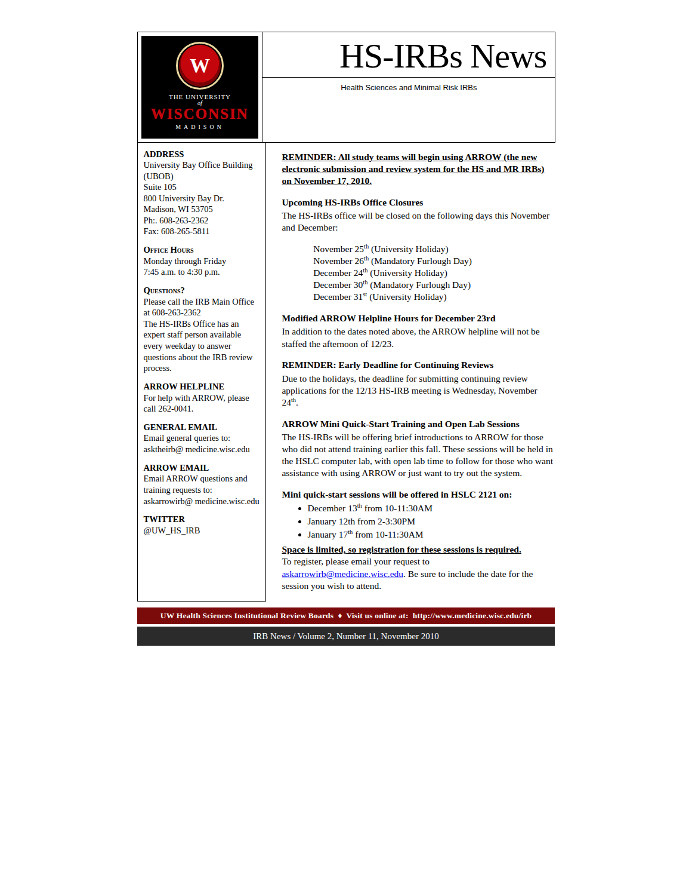THE UNIVERSITY
of
WISCONSIN
MADISON
HS-IRBs News
Health Sciences and Minimal Risk IRBs
ADDRESS
University Bay Office Building (UBOB)
Suite 105
800 University Bay Dr.
Madison, WI 53705
Ph:. 608-263-2362
Fax: 608-265-5811
Office Hours
Monday through Friday
7:45 a.m. to 4:30 p.m.
Questions?
Please call the IRB Main Office at 608-263-2362
The HS-IRBs Office has an expert staff person available every weekday to answer questions about the IRB review process.
ARROW HELPLINE
For help with ARROW, please call 262-0041.
GENERAL EMAIL
Email general queries to: asktheirb@ medicine.wisc.edu
ARROW EMAIL
Email ARROW questions and training requests to: askarrowirb@ medicine.wisc.edu
TWITTER
@UW_HS_IRB
REMINDER: All study teams will begin using ARROW (the new electronic submission and review system for the HS and MR IRBs) on November 17, 2010.
Upcoming HS-IRBs Office Closures
The HS-IRBs office will be closed on the following days this November and December:
November 25th (University Holiday)
November 26th (Mandatory Furlough Day)
December 24th (University Holiday)
December 30th (Mandatory Furlough Day)
December 31st (University Holiday)
Modified ARROW Helpline Hours for December 23rd
In addition to the dates noted above, the ARROW helpline will not be staffed the afternoon of 12/23.
REMINDER: Early Deadline for Continuing Reviews
Due to the holidays, the deadline for submitting continuing review applications for the 12/13 HS-IRB meeting is Wednesday, November 24th.
ARROW Mini Quick-Start Training and Open Lab Sessions
The HS-IRBs will be offering brief introductions to ARROW for those who did not attend training earlier this fall. These sessions will be held in the HSLC computer lab, with open lab time to follow for those who want assistance with using ARROW or just want to try out the system.
Mini quick-start sessions will be offered in HSLC 2121 on:
December 13th from 10-11:30AM
January 12th from 2-3:30PM
January 17th from 10-11:30AM
Space is limited, so registration for these sessions is required.
To register, please email your request to askarrowirb@medicine.wisc.edu. Be sure to include the date for the session you wish to attend.
UW Health Sciences Institutional Review Boards ♦ Visit us online at: http://www.medicine.wisc.edu/irb
IRB News / Volume 2, Number 11, November 2010